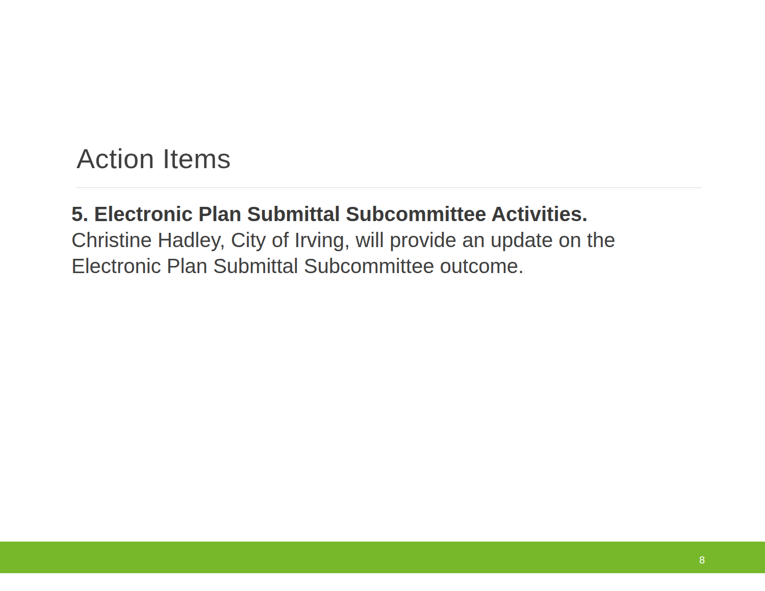Action Items
5. Electronic Plan Submittal Subcommittee Activities. Christine Hadley, City of Irving, will provide an update on the Electronic Plan Submittal Subcommittee outcome.
8